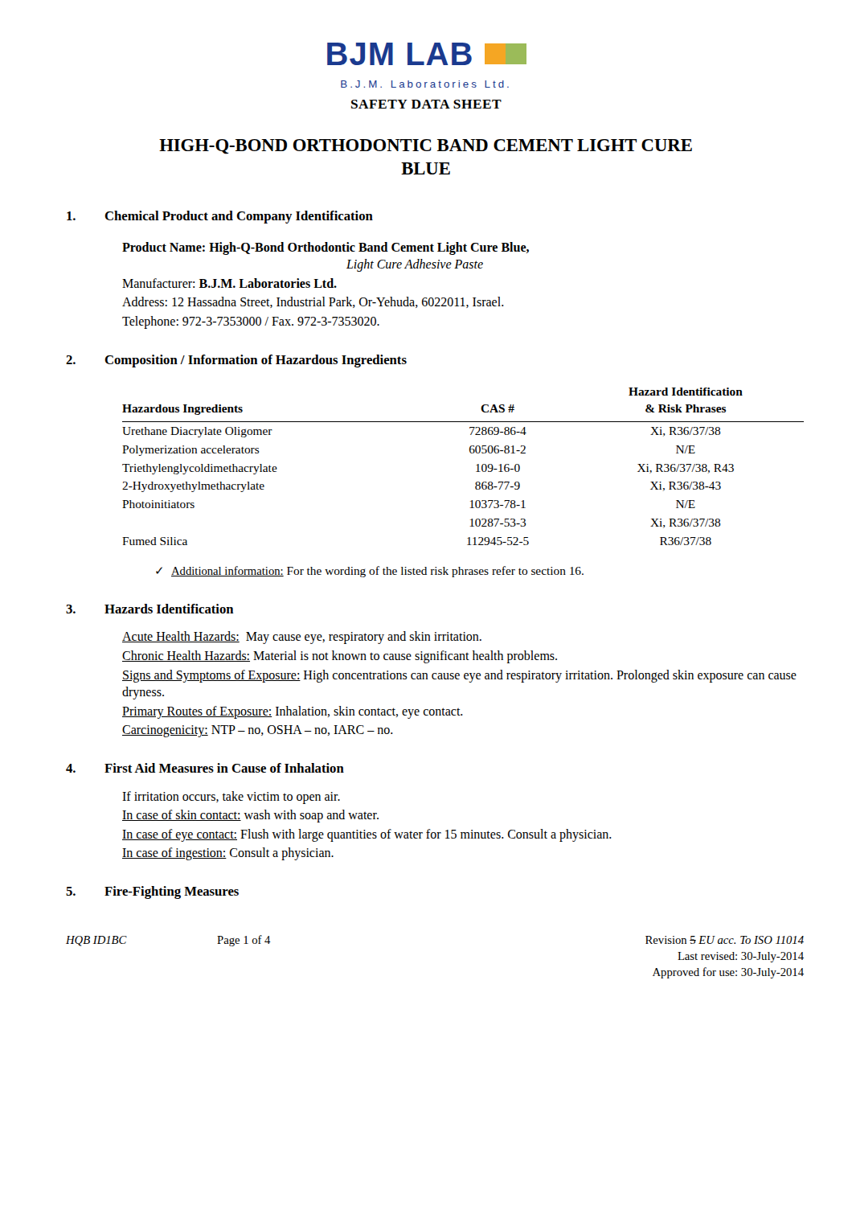BJM LAB
B.J.M. Laboratories Ltd.
SAFETY DATA SHEET
HIGH-Q-BOND ORTHODONTIC BAND CEMENT LIGHT CURE
BLUE
1. Chemical Product and Company Identification
Product Name: High-Q-Bond Orthodontic Band Cement Light Cure Blue,
Light Cure Adhesive Paste
Manufacturer: B.J.M. Laboratories Ltd.
Address: 12 Hassadna Street, Industrial Park, Or-Yehuda, 6022011, Israel.
Telephone: 972-3-7353000 / Fax. 972-3-7353020.
2. Composition / Information of Hazardous Ingredients
| Hazardous Ingredients | CAS # | Hazard Identification & Risk Phrases |
| --- | --- | --- |
| Urethane Diacrylate Oligomer | 72869-86-4 | Xi, R36/37/38 |
| Polymerization accelerators | 60506-81-2 | N/E |
| Triethylenglycoldimethacrylate | 109-16-0 | Xi, R36/37/38, R43 |
| 2-Hydroxyethylmethacrylate | 868-77-9 | Xi, R36/38-43 |
| Photoinitiators | 10373-78-1 | N/E |
| | 10287-53-3 | Xi, R36/37/38 |
| Fumed Silica | 112945-52-5 | R36/37/38 |
✓Additional information: For the wording of the listed risk phrases refer to section 16.
3. Hazards Identification
Acute Health Hazards: May cause eye, respiratory and skin irritation.
Chronic Health Hazards: Material is not known to cause significant health problems.
Signs and Symptoms of Exposure: High concentrations can cause eye and respiratory irritation. Prolonged skin exposure can cause dryness.
Primary Routes of Exposure: Inhalation, skin contact, eye contact.
Carcinogenicity: NTP – no, OSHA – no, IARC – no.
4. First Aid Measures in Cause of Inhalation
If irritation occurs, take victim to open air.
In case of skin contact: wash with soap and water.
In case of eye contact: Flush with large quantities of water for 15 minutes. Consult a physician.
In case of ingestion: Consult a physician.
5. Fire-Fighting Measures
HQB ID1BC
Page 1 of 4
Revision 5 EU acc. To ISO 11014
Last revised: 30-July-2014
Approved for use: 30-July-2014